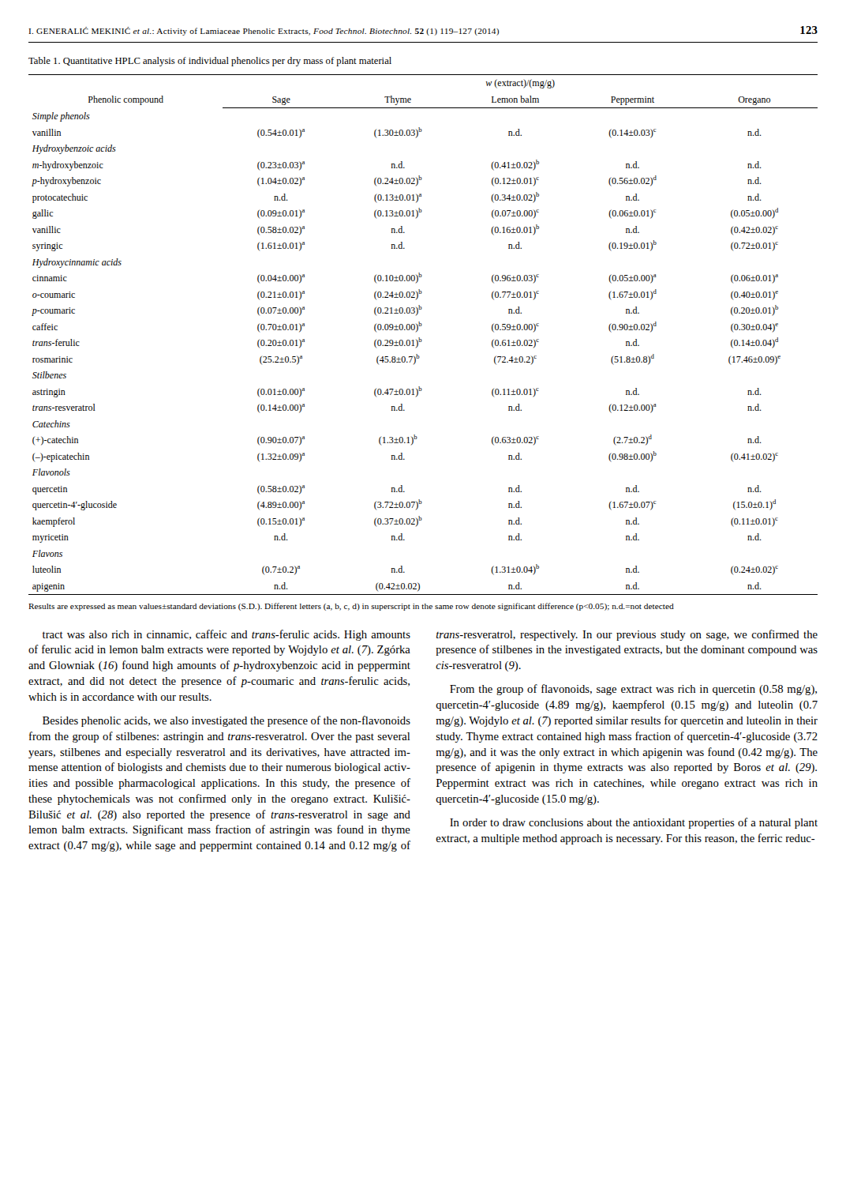I. GENERALIĆ MEKINIĆ et al.: Activity of Lamiaceae Phenolic Extracts, Food Technol. Biotechnol. 52 (1) 119–127 (2014)
123
Table 1. Quantitative HPLC analysis of individual phenolics per dry mass of plant material
| Phenolic compound | w (extract)/(mg/g) |
| --- | --- |
| Sage | Thyme | Lemon balm | Peppermint | Oregano |
| Simple phenols |
| vanillin | (0.54±0.01) a | (1.30±0.03) b | n.d. | (0.14±0.03) c | n.d. |
| Hydroxybenzoic acids |
| m -hydroxybenzoic | (0.23±0.03) a | n.d. | (0.41±0.02) b | n.d. | n.d. |
| p -hydroxybenzoic | (1.04±0.02) a | (0.24±0.02) b | (0.12±0.01) c | (0.56±0.02) d | n.d. |
| protocatechuic | n.d. | (0.13±0.01) a | (0.34±0.02) b | n.d. | n.d. |
| gallic | (0.09±0.01) a | (0.13±0.01) b | (0.07±0.00) c | (0.06±0.01) c | (0.05±0.00) d |
| vanillic | (0.58±0.02) a | n.d. | (0.16±0.01) b | n.d. | (0.42±0.02) c |
| syringic | (1.61±0.01) a | n.d. | n.d. | (0.19±0.01) b | (0.72±0.01) c |
| Hydroxycinnamic acids |
| cinnamic | (0.04±0.00) a | (0.10±0.00) b | (0.96±0.03) c | (0.05±0.00) a | (0.06±0.01) a |
| o -coumaric | (0.21±0.01) a | (0.24±0.02) b | (0.77±0.01) c | (1.67±0.01) d | (0.40±0.01) e |
| p -coumaric | (0.07±0.00) a | (0.21±0.03) b | n.d. | n.d. | (0.20±0.01) b |
| caffeic | (0.70±0.01) a | (0.09±0.00) b | (0.59±0.00) c | (0.90±0.02) d | (0.30±0.04) e |
| trans -ferulic | (0.20±0.01) a | (0.29±0.01) b | (0.61±0.02) c | n.d. | (0.14±0.04) d |
| rosmarinic | (25.2±0.5) a | (45.8±0.7) b | (72.4±0.2) c | (51.8±0.8) d | (17.46±0.09) e |
| Stilbenes |
| astringin | (0.01±0.00) a | (0.47±0.01) b | (0.11±0.01) c | n.d. | n.d. |
| trans -resveratrol | (0.14±0.00) a | n.d. | n.d. | (0.12±0.00) a | n.d. |
| Catechins |
| (+)-catechin | (0.90±0.07) a | (1.3±0.1) b | (0.63±0.02) c | (2.7±0.2) d | n.d. |
| (–)-epicatechin | (1.32±0.09) a | n.d. | n.d. | (0.98±0.00) b | (0.41±0.02) c |
| Flavonols |
| quercetin | (0.58±0.02) a | n.d. | n.d. | n.d. | n.d. |
| quercetin-4′-glucoside | (4.89±0.00) a | (3.72±0.07) b | n.d. | (1.67±0.07) c | (15.0±0.1) d |
| kaempferol | (0.15±0.01) a | (0.37±0.02) b | n.d. | n.d. | (0.11±0.01) c |
| myricetin | n.d. | n.d. | n.d. | n.d. | n.d. |
| Flavons |
| luteolin | (0.7±0.2) a | n.d. | (1.31±0.04) b | n.d. | (0.24±0.02) c |
| apigenin | n.d. | (0.42±0.02) | n.d. | n.d. | n.d. |
Results are expressed as mean values±standard deviations (S.D.). Different letters (a, b, c, d) in superscript in the same row denote significant difference (p<0.05); n.d.=not detected
tract was also rich in cinnamic, caffeic and trans-ferulic acids. High amounts of ferulic acid in lemon balm extracts were reported by Wojdylo et al. (7). Zgórka and Glowniak (16) found high amounts of p-hydroxybenzoic acid in peppermint extract, and did not detect the presence of p-coumaric and trans-ferulic acids, which is in accordance with our results.
Besides phenolic acids, we also investigated the presence of the non-flavonoids from the group of stilbenes: astringin and trans-resveratrol. Over the past several years, stilbenes and especially resveratrol and its derivatives, have attracted immense attention of biologists and chemists due to their numerous biological activities and possible pharmacological applications. In this study, the presence of these phytochemicals was not confirmed only in the oregano extract. Kulišić-Bilušić et al. (28) also reported the presence of trans-resveratrol in sage and lemon balm extracts. Significant mass fraction of astringin was found in thyme extract (0.47 mg/g), while sage and peppermint contained 0.14 and 0.12 mg/g of trans-resveratrol, respectively. In our previous study on sage, we confirmed the presence of stilbenes in the investigated extracts, but the dominant compound was cis-resveratrol (9).
From the group of flavonoids, sage extract was rich in quercetin (0.58 mg/g), quercetin-4′-glucoside (4.89 mg/g), kaempferol (0.15 mg/g) and luteolin (0.7 mg/g). Wojdylo et al. (7) reported similar results for quercetin and luteolin in their study. Thyme extract contained high mass fraction of quercetin-4′-glucoside (3.72 mg/g), and it was the only extract in which apigenin was found (0.42 mg/g). The presence of apigenin in thyme extracts was also reported by Boros et al. (29). Peppermint extract was rich in catechines, while oregano extract was rich in quercetin-4′-glucoside (15.0 mg/g).
In order to draw conclusions about the antioxidant properties of a natural plant extract, a multiple method approach is necessary. For this reason, the ferric reduc-